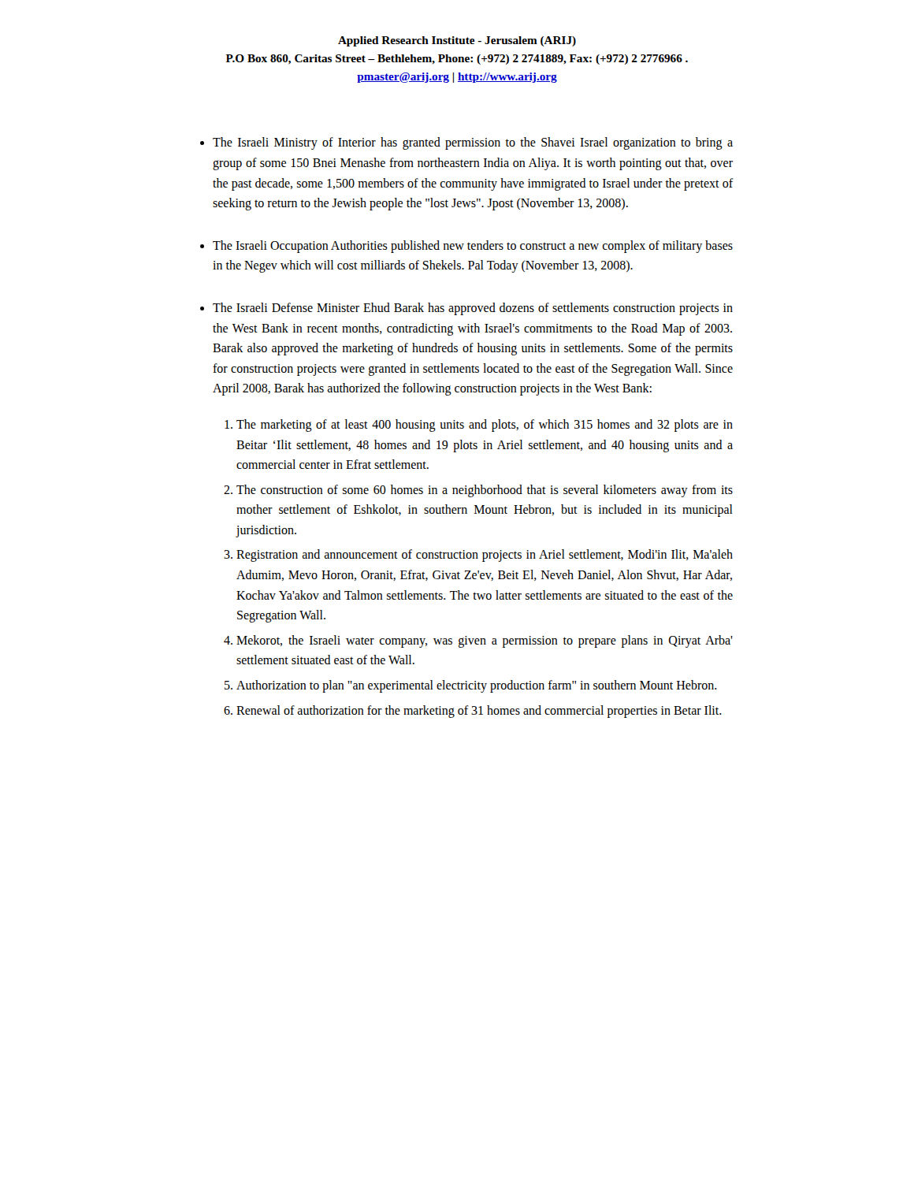Applied Research Institute - Jerusalem (ARIJ)
P.O Box 860, Caritas Street – Bethlehem, Phone: (+972) 2 2741889, Fax: (+972) 2 2776966 .
pmaster@arij.org | http://www.arij.org
The Israeli Ministry of Interior has granted permission to the Shavei Israel organization to bring a group of some 150 Bnei Menashe from northeastern India on Aliya. It is worth pointing out that, over the past decade, some 1,500 members of the community have immigrated to Israel under the pretext of seeking to return to the Jewish people the "lost Jews". Jpost (November 13, 2008).
The Israeli Occupation Authorities published new tenders to construct a new complex of military bases in the Negev which will cost milliards of Shekels. Pal Today (November 13, 2008).
The Israeli Defense Minister Ehud Barak has approved dozens of settlements construction projects in the West Bank in recent months, contradicting with Israel's commitments to the Road Map of 2003. Barak also approved the marketing of hundreds of housing units in settlements. Some of the permits for construction projects were granted in settlements located to the east of the Segregation Wall. Since April 2008, Barak has authorized the following construction projects in the West Bank:
The marketing of at least 400 housing units and plots, of which 315 homes and 32 plots are in Beitar ‘Ilit settlement, 48 homes and 19 plots in Ariel settlement, and 40 housing units and a commercial center in Efrat settlement.
The construction of some 60 homes in a neighborhood that is several kilometers away from its mother settlement of Eshkolot, in southern Mount Hebron, but is included in its municipal jurisdiction.
Registration and announcement of construction projects in Ariel settlement, Modi'in Ilit, Ma'aleh Adumim, Mevo Horon, Oranit, Efrat, Givat Ze'ev, Beit El, Neveh Daniel, Alon Shvut, Har Adar, Kochav Ya'akov and Talmon settlements. The two latter settlements are situated to the east of the Segregation Wall.
Mekorot, the Israeli water company, was given a permission to prepare plans in Qiryat Arba' settlement situated east of the Wall.
Authorization to plan "an experimental electricity production farm" in southern Mount Hebron.
Renewal of authorization for the marketing of 31 homes and commercial properties in Betar Ilit.